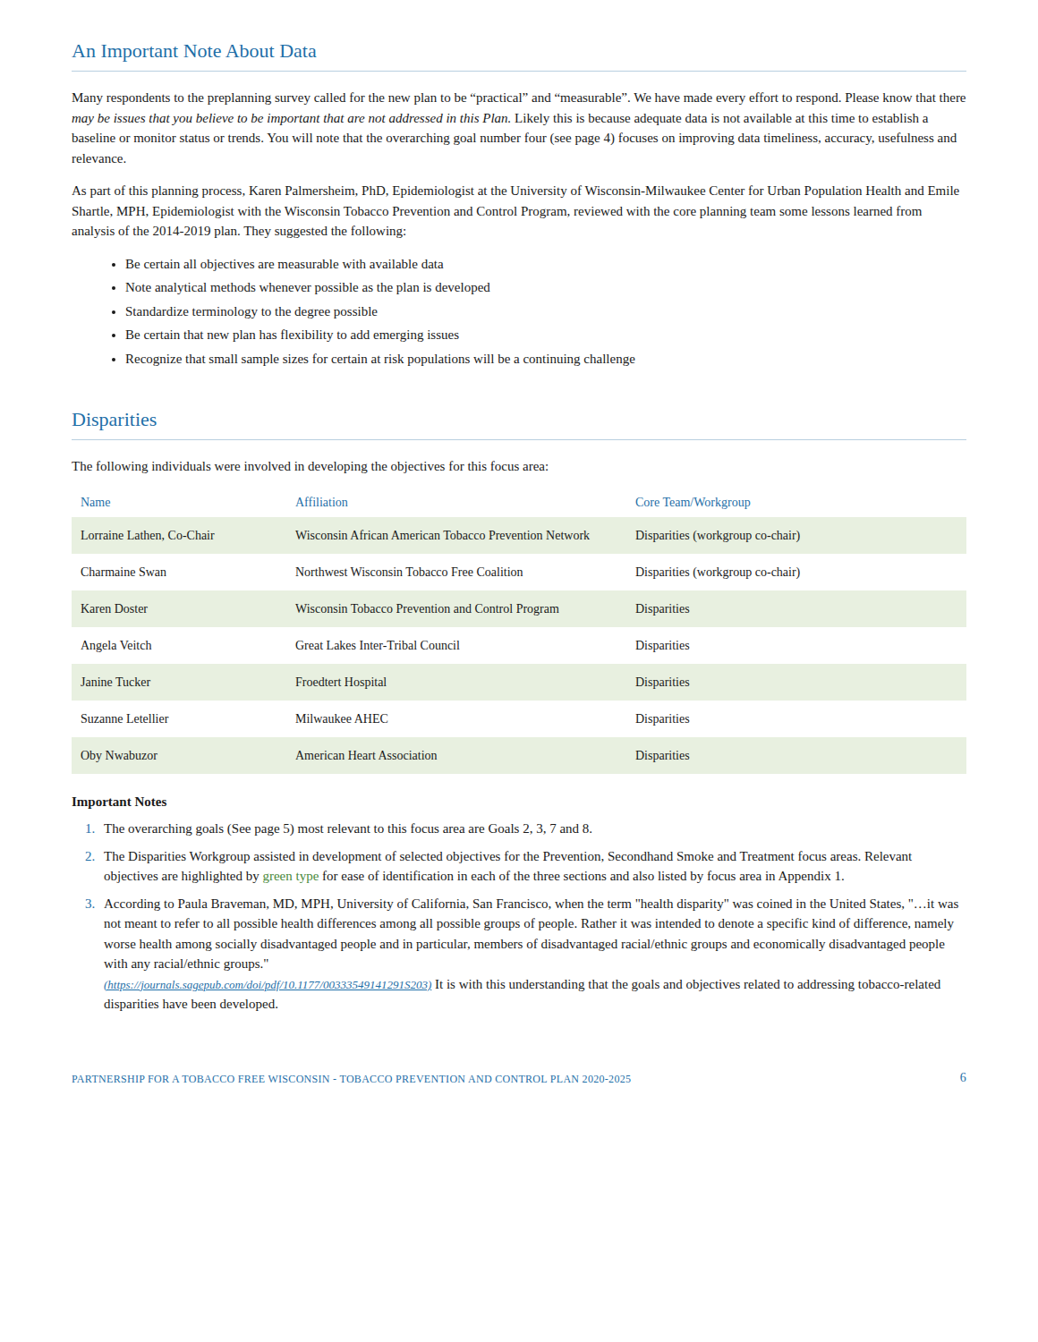An Important Note About Data
Many respondents to the preplanning survey called for the new plan to be “practical” and “measurable”. We have made every effort to respond. Please know that there may be issues that you believe to be important that are not addressed in this Plan. Likely this is because adequate data is not available at this time to establish a baseline or monitor status or trends. You will note that the overarching goal number four (see page 4) focuses on improving data timeliness, accuracy, usefulness and relevance.
As part of this planning process, Karen Palmersheim, PhD, Epidemiologist at the University of Wisconsin-Milwaukee Center for Urban Population Health and Emile Shartle, MPH, Epidemiologist with the Wisconsin Tobacco Prevention and Control Program, reviewed with the core planning team some lessons learned from analysis of the 2014-2019 plan. They suggested the following:
Be certain all objectives are measurable with available data
Note analytical methods whenever possible as the plan is developed
Standardize terminology to the degree possible
Be certain that new plan has flexibility to add emerging issues
Recognize that small sample sizes for certain at risk populations will be a continuing challenge
Disparities
The following individuals were involved in developing the objectives for this focus area:
| Name | Affiliation | Core Team/Workgroup |
| --- | --- | --- |
| Lorraine Lathen, Co-Chair | Wisconsin African American Tobacco Prevention Network | Disparities (workgroup co-chair) |
| Charmaine Swan | Northwest Wisconsin Tobacco Free Coalition | Disparities (workgroup co-chair) |
| Karen Doster | Wisconsin Tobacco Prevention and Control Program | Disparities |
| Angela Veitch | Great Lakes Inter-Tribal Council | Disparities |
| Janine Tucker | Froedtert Hospital | Disparities |
| Suzanne Letellier | Milwaukee AHEC | Disparities |
| Oby Nwabuzor | American Heart Association | Disparities |
Important Notes
The overarching goals (See page 5) most relevant to this focus area are Goals 2, 3, 7 and 8.
The Disparities Workgroup assisted in development of selected objectives for the Prevention, Secondhand Smoke and Treatment focus areas. Relevant objectives are highlighted by green type for ease of identification in each of the three sections and also listed by focus area in Appendix 1.
According to Paula Braveman, MD, MPH, University of California, San Francisco, when the term "health disparity" was coined in the United States, "…it was not meant to refer to all possible health differences among all possible groups of people. Rather it was intended to denote a specific kind of difference, namely worse health among socially disadvantaged people and in particular, members of disadvantaged racial/ethnic groups and economically disadvantaged people with any racial/ethnic groups."
(https://journals.sagepub.com/doi/pdf/10.1177/00333549141291S203) It is with this understanding that the goals and objectives related to addressing tobacco-related disparities have been developed.
PARTNERSHIP FOR A TOBACCO FREE WISCONSIN - TOBACCO PREVENTION AND CONTROL PLAN 2020-2025 6